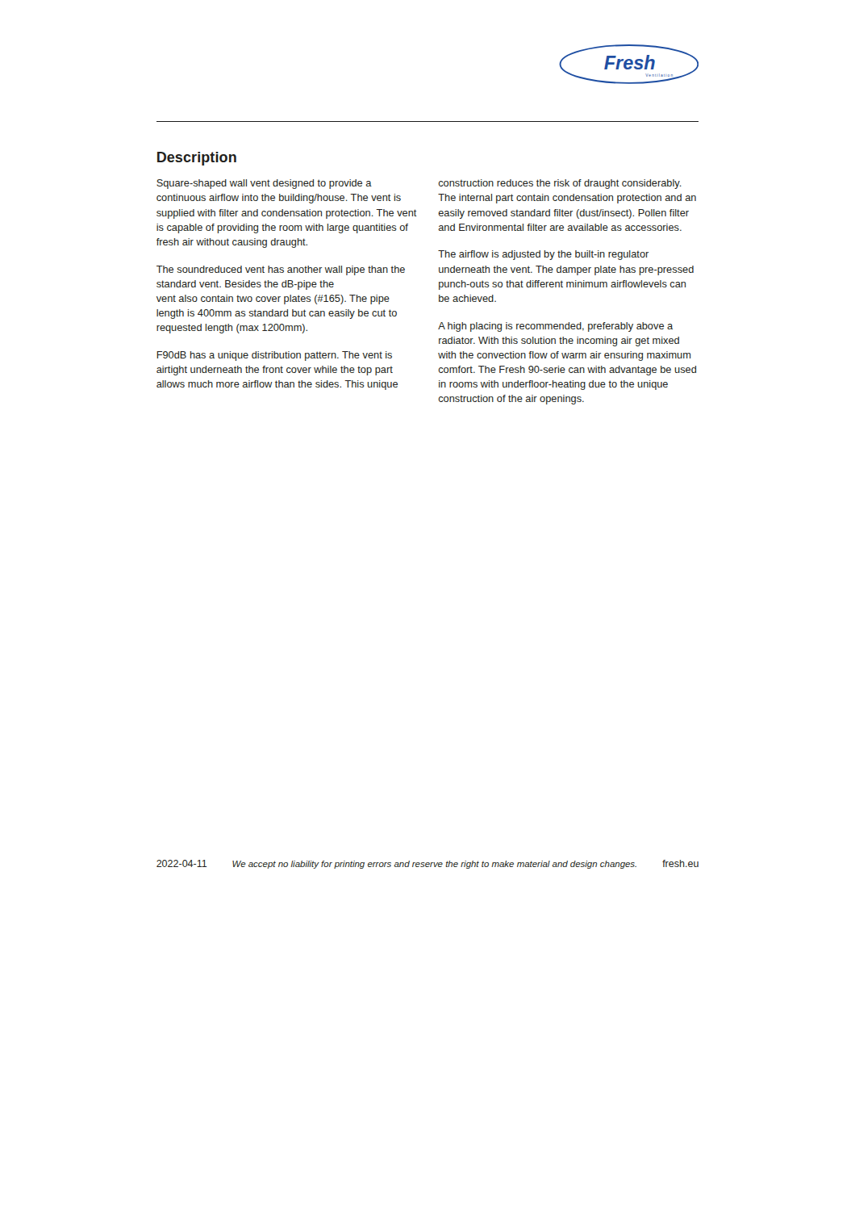Fresh Ventilation
Description
Square-shaped wall vent designed to provide a continuous airflow into the building/house. The vent is supplied with filter and condensation protection. The vent is capable of providing the room with large quantities of fresh air without causing draught.
The soundreduced vent has another wall pipe than the standard vent. Besides the dB-pipe the
vent also contain two cover plates (#165). The pipe length is 400mm as standard but can easily be cut to requested length (max 1200mm).
F90dB has a unique distribution pattern. The vent is airtight underneath the front cover while the top part allows much more airflow than the sides. This unique
construction reduces the risk of draught considerably. The internal part contain condensation protection and an easily removed standard filter (dust/insect). Pollen filter and Environmental filter are available as accessories.
The airflow is adjusted by the built-in regulator underneath the vent. The damper plate has pre-pressed punch-outs so that different minimum airflowlevels can be achieved.
A high placing is recommended, preferably above a radiator. With this solution the incoming air get mixed with the convection flow of warm air ensuring maximum comfort. The Fresh 90-serie can with advantage be used in rooms with underfloor-heating due to the unique construction of the air openings.
2022-04-11 We accept no liability for printing errors and reserve the right to make material and design changes. fresh.eu